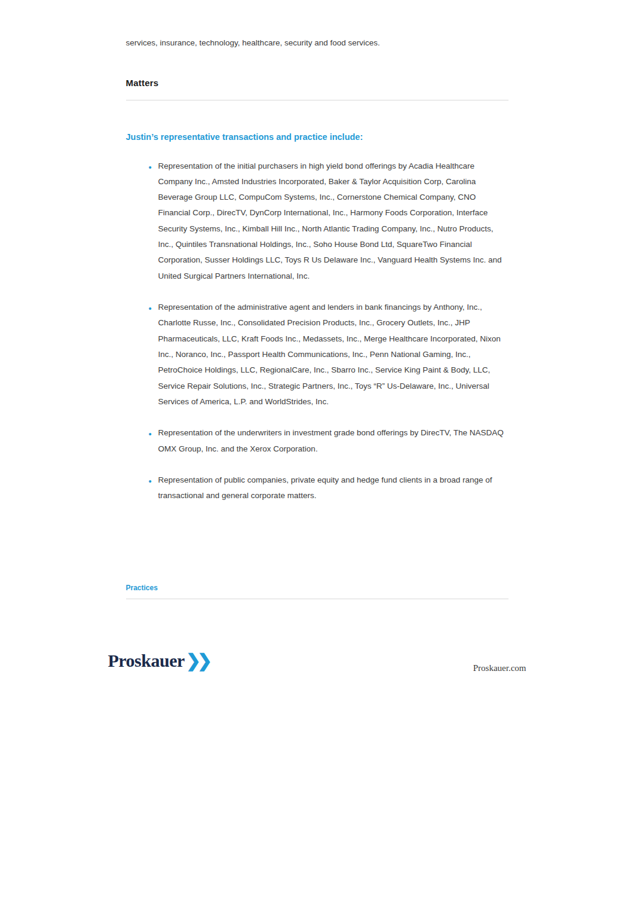services, insurance, technology, healthcare, security and food services.
Matters
Justin’s representative transactions and practice include:
Representation of the initial purchasers in high yield bond offerings by Acadia Healthcare Company Inc., Amsted Industries Incorporated, Baker & Taylor Acquisition Corp, Carolina Beverage Group LLC, CompuCom Systems, Inc., Cornerstone Chemical Company, CNO Financial Corp., DirecTV, DynCorp International, Inc., Harmony Foods Corporation, Interface Security Systems, Inc., Kimball Hill Inc., North Atlantic Trading Company, Inc., Nutro Products, Inc., Quintiles Transnational Holdings, Inc., Soho House Bond Ltd, SquareTwo Financial Corporation, Susser Holdings LLC, Toys R Us Delaware Inc., Vanguard Health Systems Inc. and United Surgical Partners International, Inc.
Representation of the administrative agent and lenders in bank financings by Anthony, Inc., Charlotte Russe, Inc., Consolidated Precision Products, Inc., Grocery Outlets, Inc., JHP Pharmaceuticals, LLC, Kraft Foods Inc., Medassets, Inc., Merge Healthcare Incorporated, Nixon Inc., Noranco, Inc., Passport Health Communications, Inc., Penn National Gaming, Inc., PetroChoice Holdings, LLC, RegionalCare, Inc., Sbarro Inc., Service King Paint & Body, LLC, Service Repair Solutions, Inc., Strategic Partners, Inc., Toys “R” Us-Delaware, Inc., Universal Services of America, L.P. and WorldStrides, Inc.
Representation of the underwriters in investment grade bond offerings by DirecTV, The NASDAQ OMX Group, Inc. and the Xerox Corporation.
Representation of public companies, private equity and hedge fund clients in a broad range of transactional and general corporate matters.
Practices
Proskauer❯❯
Proskauer.com